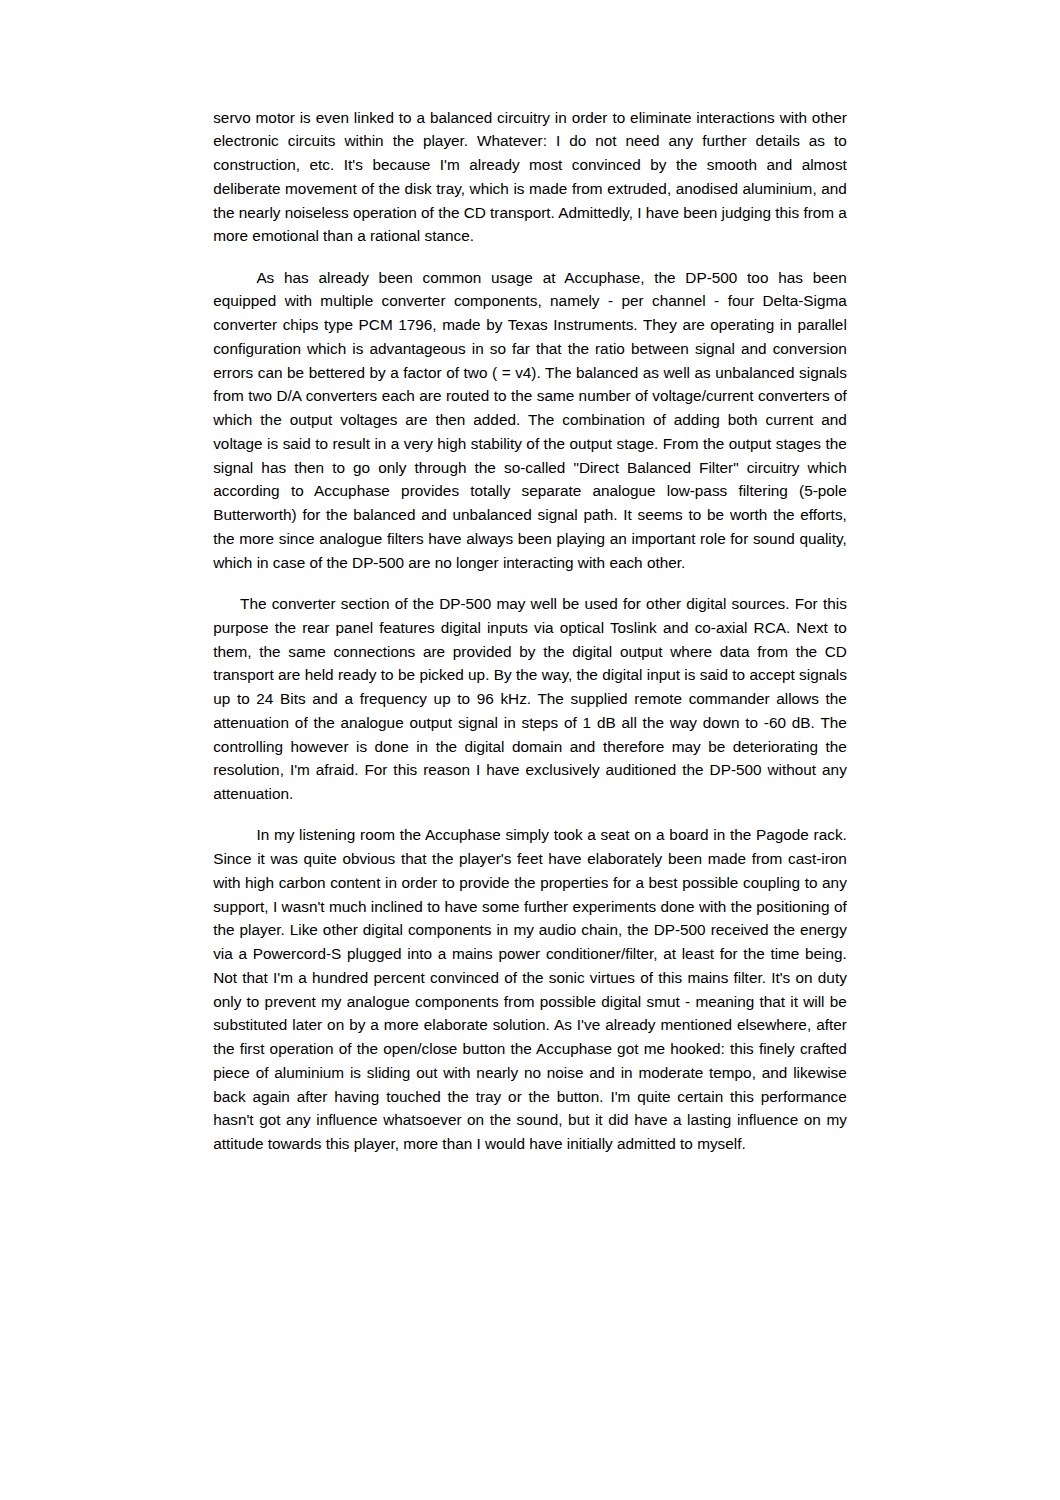servo motor is even linked to a balanced circuitry in order to eliminate interactions with other electronic circuits within the player. Whatever: I do not need any further details as to construction, etc. It's because I'm already most convinced by the smooth and almost deliberate movement of the disk tray, which is made from extruded, anodised aluminium, and the nearly noiseless operation of the CD transport. Admittedly, I have been judging this from a more emotional than a rational stance.
As has already been common usage at Accuphase, the DP-500 too has been equipped with multiple converter components, namely - per channel - four Delta-Sigma converter chips type PCM 1796, made by Texas Instruments. They are operating in parallel configuration which is advantageous in so far that the ratio between signal and conversion errors can be bettered by a factor of two ( = v4). The balanced as well as unbalanced signals from two D/A converters each are routed to the same number of voltage/current converters of which the output voltages are then added. The combination of adding both current and voltage is said to result in a very high stability of the output stage. From the output stages the signal has then to go only through the so-called "Direct Balanced Filter" circuitry which according to Accuphase provides totally separate analogue low-pass filtering (5-pole Butterworth) for the balanced and unbalanced signal path. It seems to be worth the efforts, the more since analogue filters have always been playing an important role for sound quality, which in case of the DP-500 are no longer interacting with each other.
The converter section of the DP-500 may well be used for other digital sources. For this purpose the rear panel features digital inputs via optical Toslink and co-axial RCA. Next to them, the same connections are provided by the digital output where data from the CD transport are held ready to be picked up. By the way, the digital input is said to accept signals up to 24 Bits and a frequency up to 96 kHz. The supplied remote commander allows the attenuation of the analogue output signal in steps of 1 dB all the way down to -60 dB. The controlling however is done in the digital domain and therefore may be deteriorating the resolution, I'm afraid. For this reason I have exclusively auditioned the DP-500 without any attenuation.
In my listening room the Accuphase simply took a seat on a board in the Pagode rack. Since it was quite obvious that the player's feet have elaborately been made from cast-iron with high carbon content in order to provide the properties for a best possible coupling to any support, I wasn't much inclined to have some further experiments done with the positioning of the player. Like other digital components in my audio chain, the DP-500 received the energy via a Powercord-S plugged into a mains power conditioner/filter, at least for the time being. Not that I'm a hundred percent convinced of the sonic virtues of this mains filter. It's on duty only to prevent my analogue components from possible digital smut - meaning that it will be substituted later on by a more elaborate solution. As I've already mentioned elsewhere, after the first operation of the open/close button the Accuphase got me hooked: this finely crafted piece of aluminium is sliding out with nearly no noise and in moderate tempo, and likewise back again after having touched the tray or the button. I'm quite certain this performance hasn't got any influence whatsoever on the sound, but it did have a lasting influence on my attitude towards this player, more than I would have initially admitted to myself.